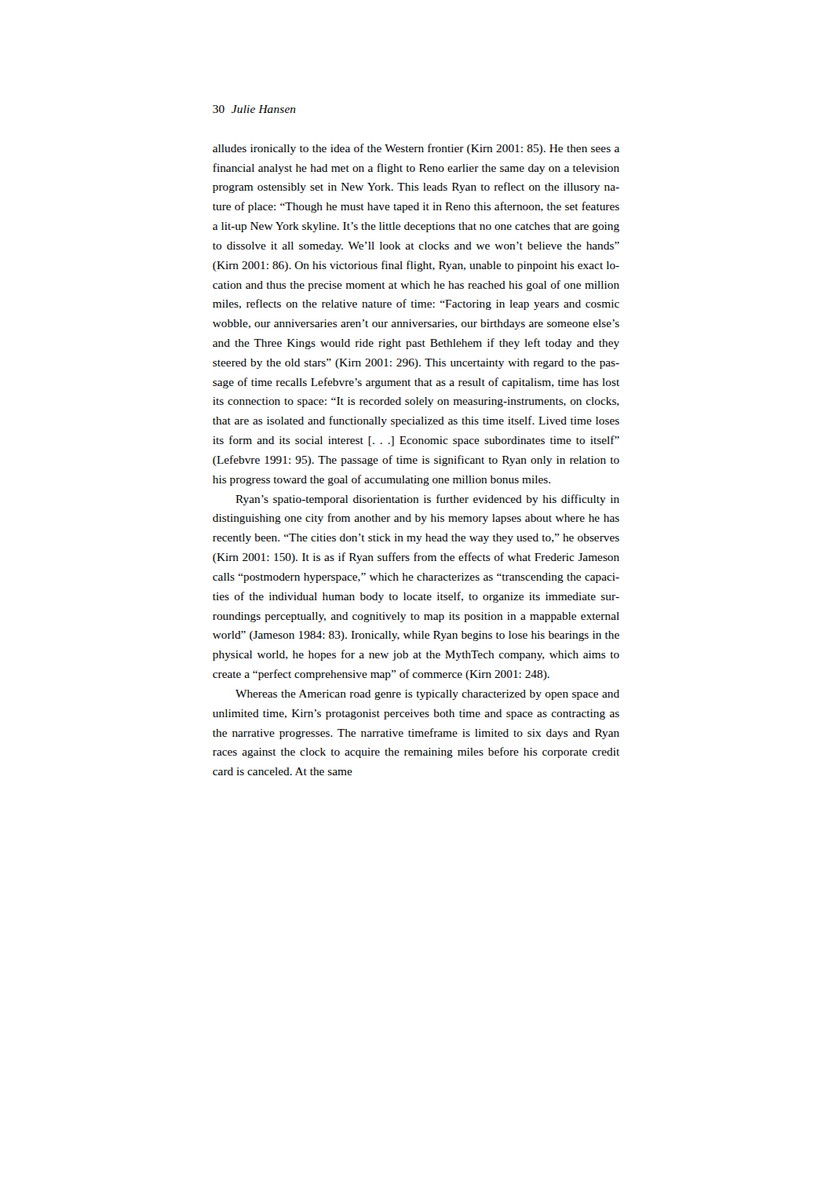30 Julie Hansen
alludes ironically to the idea of the Western frontier (Kirn 2001: 85). He then sees a financial analyst he had met on a flight to Reno earlier the same day on a television program ostensibly set in New York. This leads Ryan to reflect on the illusory nature of place: “Though he must have taped it in Reno this afternoon, the set features a lit-up New York skyline. It’s the little deceptions that no one catches that are going to dissolve it all someday. We’ll look at clocks and we won’t believe the hands” (Kirn 2001: 86). On his victorious final flight, Ryan, unable to pinpoint his exact location and thus the precise moment at which he has reached his goal of one million miles, reflects on the relative nature of time: “Factoring in leap years and cosmic wobble, our anniversaries aren’t our anniversaries, our birthdays are someone else’s and the Three Kings would ride right past Bethlehem if they left today and they steered by the old stars” (Kirn 2001: 296). This uncertainty with regard to the passage of time recalls Lefebvre’s argument that as a result of capitalism, time has lost its connection to space: “It is recorded solely on measuring-instruments, on clocks, that are as isolated and functionally specialized as this time itself. Lived time loses its form and its social interest [. . .] Economic space subordinates time to itself” (Lefebvre 1991: 95). The passage of time is significant to Ryan only in relation to his progress toward the goal of accumulating one million bonus miles.
Ryan’s spatio-temporal disorientation is further evidenced by his difficulty in distinguishing one city from another and by his memory lapses about where he has recently been. “The cities don’t stick in my head the way they used to,” he observes (Kirn 2001: 150). It is as if Ryan suffers from the effects of what Frederic Jameson calls “postmodern hyperspace,” which he characterizes as “transcending the capacities of the individual human body to locate itself, to organize its immediate surroundings perceptually, and cognitively to map its position in a mappable external world” (Jameson 1984: 83). Ironically, while Ryan begins to lose his bearings in the physical world, he hopes for a new job at the MythTech company, which aims to create a “perfect comprehensive map” of commerce (Kirn 2001: 248).
Whereas the American road genre is typically characterized by open space and unlimited time, Kirn’s protagonist perceives both time and space as contracting as the narrative progresses. The narrative timeframe is limited to six days and Ryan races against the clock to acquire the remaining miles before his corporate credit card is canceled. At the same